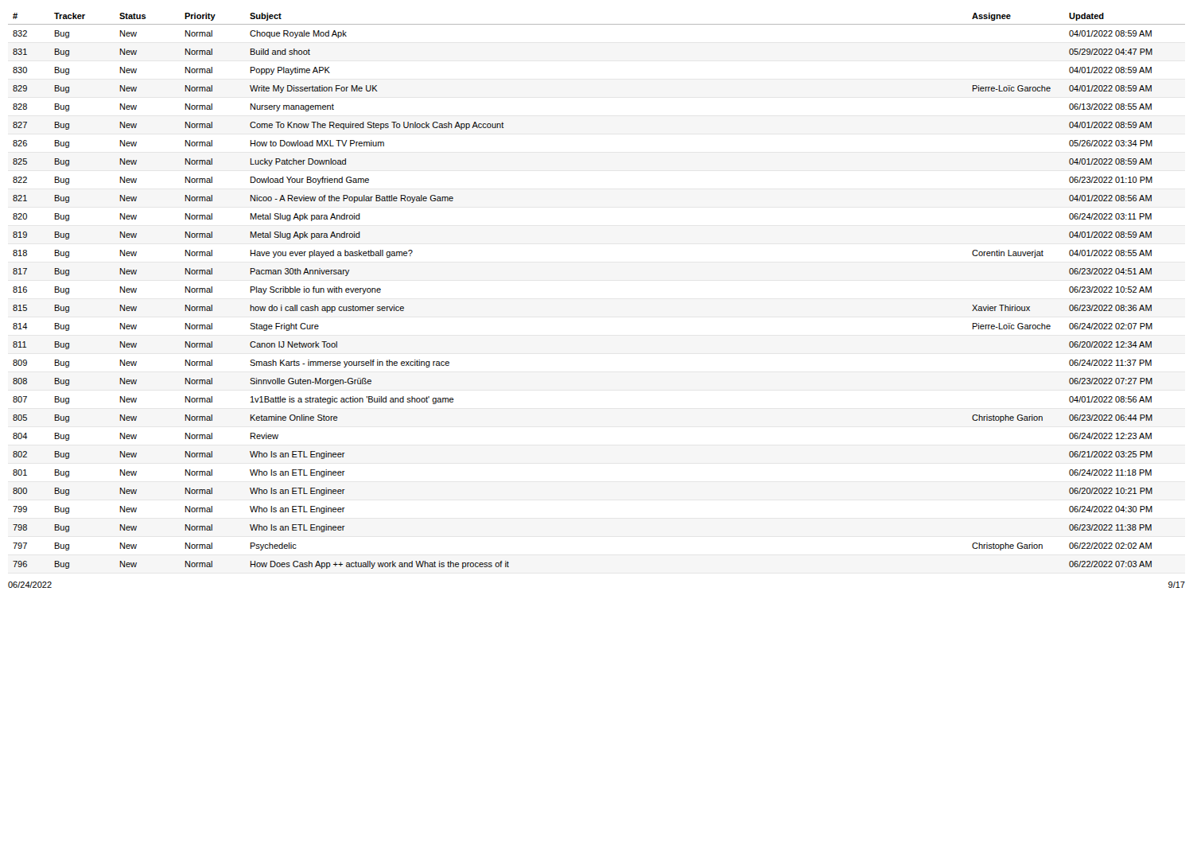| # | Tracker | Status | Priority | Subject | Assignee | Updated |
| --- | --- | --- | --- | --- | --- | --- |
| 832 | Bug | New | Normal | Choque Royale Mod Apk | | 04/01/2022 08:59 AM |
| 831 | Bug | New | Normal | Build and shoot | | 05/29/2022 04:47 PM |
| 830 | Bug | New | Normal | Poppy Playtime APK | | 04/01/2022 08:59 AM |
| 829 | Bug | New | Normal | Write My Dissertation For Me UK | Pierre-Loïc Garoche | 04/01/2022 08:59 AM |
| 828 | Bug | New | Normal | Nursery management | | 06/13/2022 08:55 AM |
| 827 | Bug | New | Normal | Come To Know The Required Steps To Unlock Cash App Account | | 04/01/2022 08:59 AM |
| 826 | Bug | New | Normal | How to Dowload MXL TV Premium | | 05/26/2022 03:34 PM |
| 825 | Bug | New | Normal | Lucky Patcher Download | | 04/01/2022 08:59 AM |
| 822 | Bug | New | Normal | Dowload Your Boyfriend Game | | 06/23/2022 01:10 PM |
| 821 | Bug | New | Normal | Nicoo - A Review of the Popular Battle Royale Game | | 04/01/2022 08:56 AM |
| 820 | Bug | New | Normal | Metal Slug Apk para Android | | 06/24/2022 03:11 PM |
| 819 | Bug | New | Normal | Metal Slug Apk para Android | | 04/01/2022 08:59 AM |
| 818 | Bug | New | Normal | Have you ever played a basketball game? | Corentin Lauverjat | 04/01/2022 08:55 AM |
| 817 | Bug | New | Normal | Pacman 30th Anniversary | | 06/23/2022 04:51 AM |
| 816 | Bug | New | Normal | Play Scribble io fun with everyone | | 06/23/2022 10:52 AM |
| 815 | Bug | New | Normal | how do i call cash app customer service | Xavier Thirioux | 06/23/2022 08:36 AM |
| 814 | Bug | New | Normal | Stage Fright Cure | Pierre-Loïc Garoche | 06/24/2022 02:07 PM |
| 811 | Bug | New | Normal | Canon IJ Network Tool | | 06/20/2022 12:34 AM |
| 809 | Bug | New | Normal | Smash Karts - immerse yourself in the exciting race | | 06/24/2022 11:37 PM |
| 808 | Bug | New | Normal | Sinnvolle Guten-Morgen-Grüße | | 06/23/2022 07:27 PM |
| 807 | Bug | New | Normal | 1v1Battle is a strategic action 'Build and shoot' game | | 04/01/2022 08:56 AM |
| 805 | Bug | New | Normal | Ketamine Online Store | Christophe Garion | 06/23/2022 06:44 PM |
| 804 | Bug | New | Normal | Review | | 06/24/2022 12:23 AM |
| 802 | Bug | New | Normal | Who Is an ETL Engineer | | 06/21/2022 03:25 PM |
| 801 | Bug | New | Normal | Who Is an ETL Engineer | | 06/24/2022 11:18 PM |
| 800 | Bug | New | Normal | Who Is an ETL Engineer | | 06/20/2022 10:21 PM |
| 799 | Bug | New | Normal | Who Is an ETL Engineer | | 06/24/2022 04:30 PM |
| 798 | Bug | New | Normal | Who Is an ETL Engineer | | 06/23/2022 11:38 PM |
| 797 | Bug | New | Normal | Psychedelic | Christophe Garion | 06/22/2022 02:02 AM |
| 796 | Bug | New | Normal | How Does Cash App ++ actually work and What is the process of it | | 06/22/2022 07:03 AM |
06/24/2022 9/17